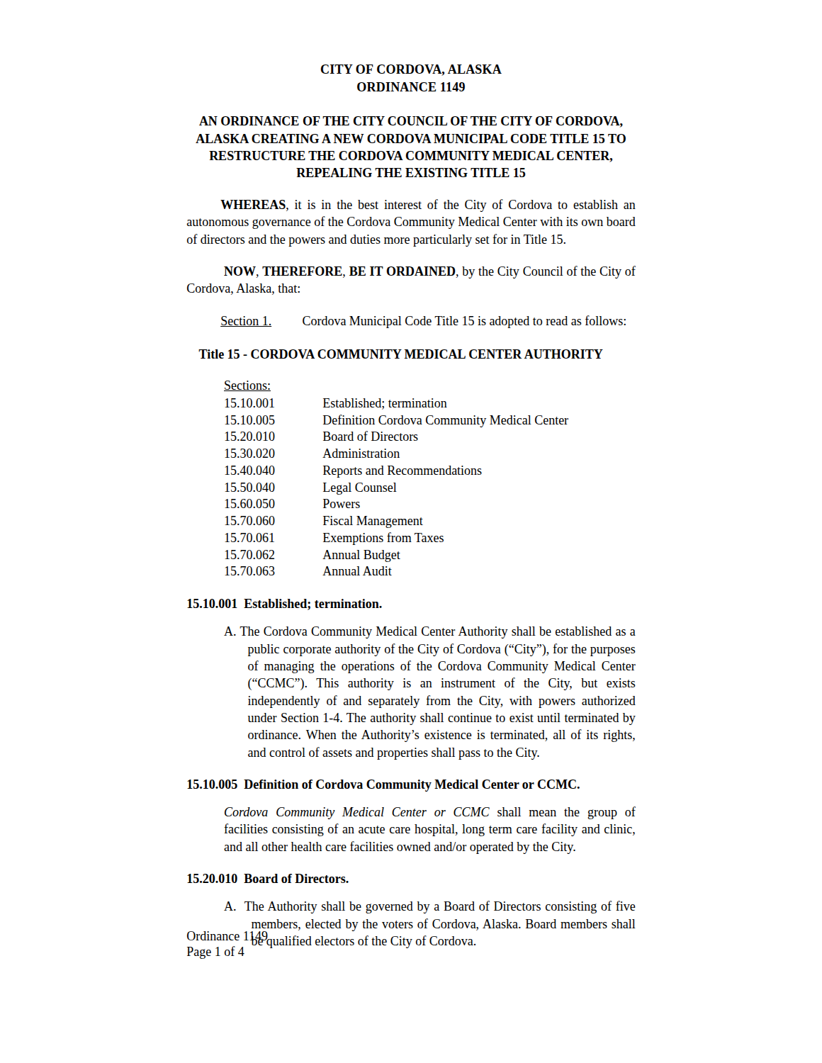CITY OF CORDOVA, ALASKA
ORDINANCE 1149
AN ORDINANCE OF THE CITY COUNCIL OF THE CITY OF CORDOVA, ALASKA CREATING A NEW CORDOVA MUNICIPAL CODE TITLE 15 TO RESTRUCTURE THE CORDOVA COMMUNITY MEDICAL CENTER, REPEALING THE EXISTING TITLE 15
WHEREAS, it is in the best interest of the City of Cordova to establish an autonomous governance of the Cordova Community Medical Center with its own board of directors and the powers and duties more particularly set for in Title 15.
NOW, THEREFORE, BE IT ORDAINED, by the City Council of the City of Cordova, Alaska, that:
Section 1. Cordova Municipal Code Title 15 is adopted to read as follows:
Title 15 - CORDOVA COMMUNITY MEDICAL CENTER AUTHORITY
Sections:
| 15.10.001 | Established; termination |
| 15.10.005 | Definition Cordova Community Medical Center |
| 15.20.010 | Board of Directors |
| 15.30.020 | Administration |
| 15.40.040 | Reports and Recommendations |
| 15.50.040 | Legal Counsel |
| 15.60.050 | Powers |
| 15.70.060 | Fiscal Management |
| 15.70.061 | Exemptions from Taxes |
| 15.70.062 | Annual Budget |
| 15.70.063 | Annual Audit |
15.10.001 Established; termination.
A. The Cordova Community Medical Center Authority shall be established as a public corporate authority of the City of Cordova (“City”), for the purposes of managing the operations of the Cordova Community Medical Center (“CCMC”). This authority is an instrument of the City, but exists independently of and separately from the City, with powers authorized under Section 1-4. The authority shall continue to exist until terminated by ordinance. When the Authority’s existence is terminated, all of its rights, and control of assets and properties shall pass to the City.
15.10.005 Definition of Cordova Community Medical Center or CCMC.
Cordova Community Medical Center or CCMC shall mean the group of facilities consisting of an acute care hospital, long term care facility and clinic, and all other health care facilities owned and/or operated by the City.
15.20.010 Board of Directors.
A. The Authority shall be governed by a Board of Directors consisting of five members, elected by the voters of Cordova, Alaska. Board members shall be qualified electors of the City of Cordova.
Ordinance 1149
Page 1 of 4